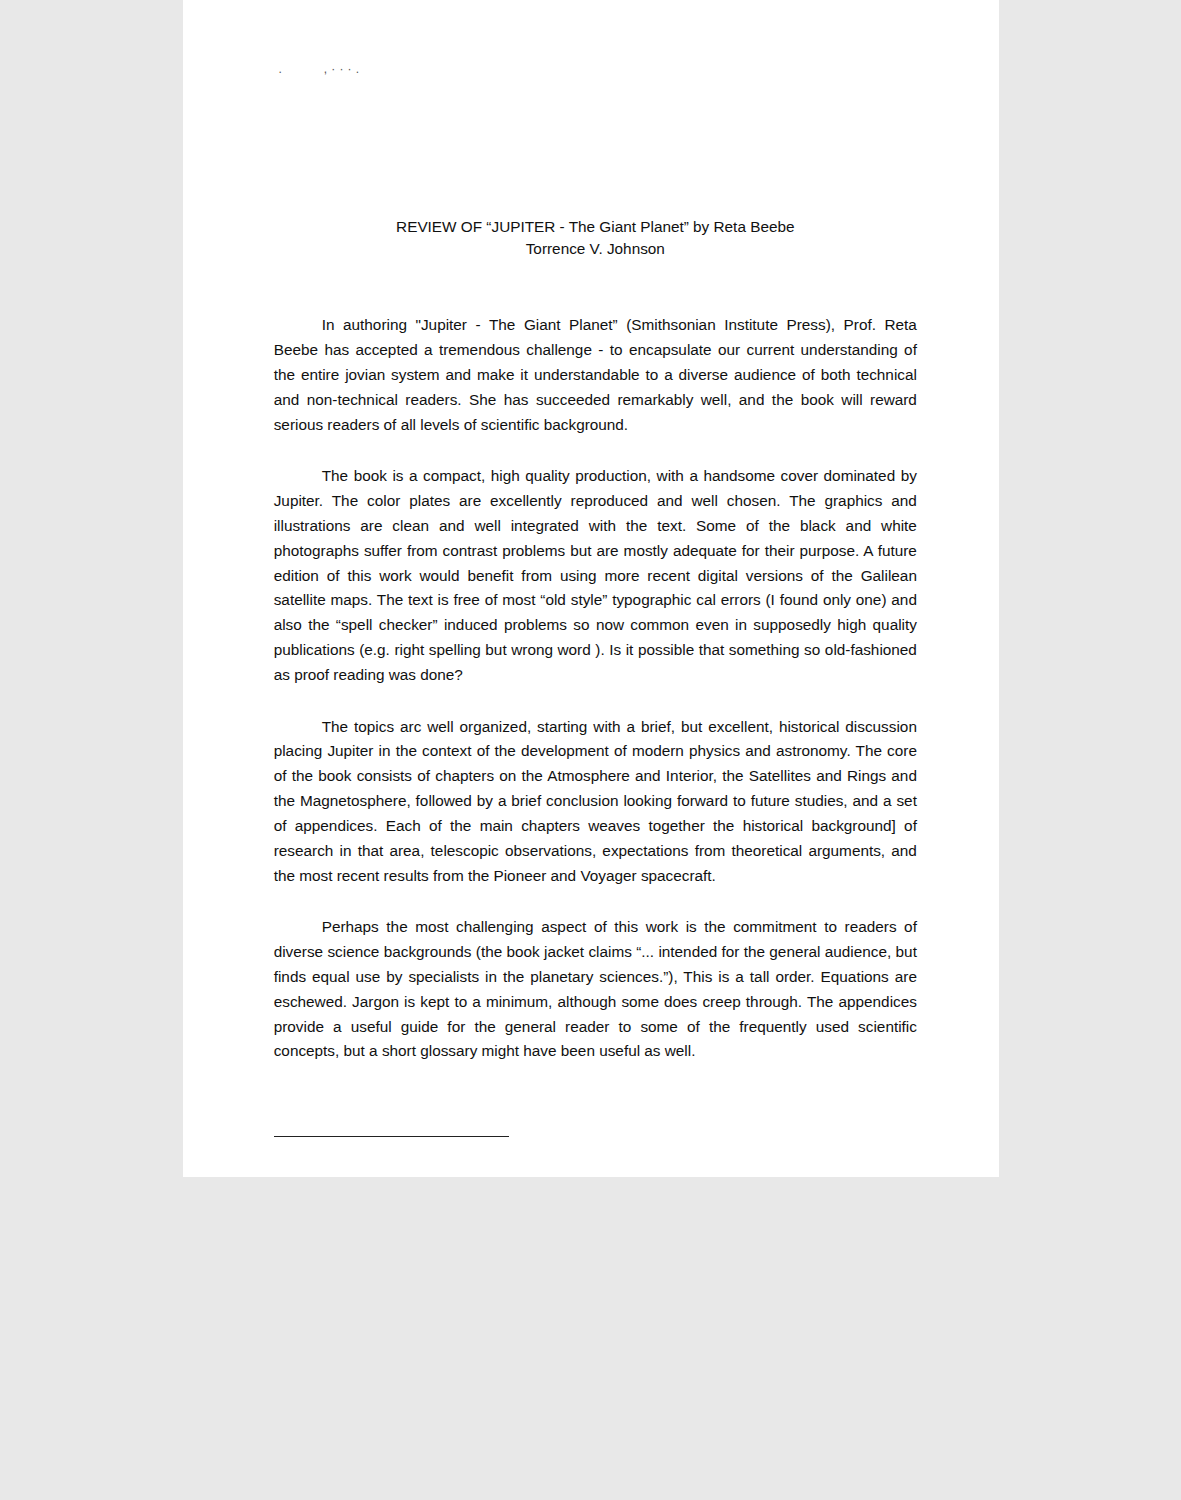. ,···.
REVIEW OF “JUPITER - The Giant Planet” by Reta Beebe
Torrence V. Johnson
In authoring "Jupiter - The Giant Planet” (Smithsonian Institute Press), Prof. Reta Beebe has accepted a tremendous challenge - to encapsulate our current understanding of the entire jovian system and make it understandable to a diverse audience of both technical and non-technical readers. She has succeeded remarkably well, and the book will reward serious readers of all levels of scientific background.
The book is a compact, high quality production, with a handsome cover dominated by Jupiter. The color plates are excellently reproduced and well chosen. The graphics and illustrations are clean and well integrated with the text. Some of the black and white photographs suffer from contrast problems but are mostly adequate for their purpose. A future edition of this work would benefit from using more recent digital versions of the Galilean satellite maps. The text is free of most “old style” typographic cal errors (I found only one) and also the “spell checker” induced problems so now common even in supposedly high quality publications (e.g. right spelling but wrong word ). Is it possible that something so old-fashioned as proof reading was done?
The topics arc well organized, starting with a brief, but excellent, historical discussion placing Jupiter in the context of the development of modern physics and astronomy. The core of the book consists of chapters on the Atmosphere and Interior, the Satellites and Rings and the Magnetosphere, followed by a brief conclusion looking forward to future studies, and a set of appendices. Each of the main chapters weaves together the historical background] of research in that area, telescopic observations, expectations from theoretical arguments, and the most recent results from the Pioneer and Voyager spacecraft.
Perhaps the most challenging aspect of this work is the commitment to readers of diverse science backgrounds (the book jacket claims “... intended for the general audience, but finds equal use by specialists in the planetary sciences.”), This is a tall order. Equations are eschewed. Jargon is kept to a minimum, although some does creep through. The appendices provide a useful guide for the general reader to some of the frequently used scientific concepts, but a short glossary might have been useful as well.